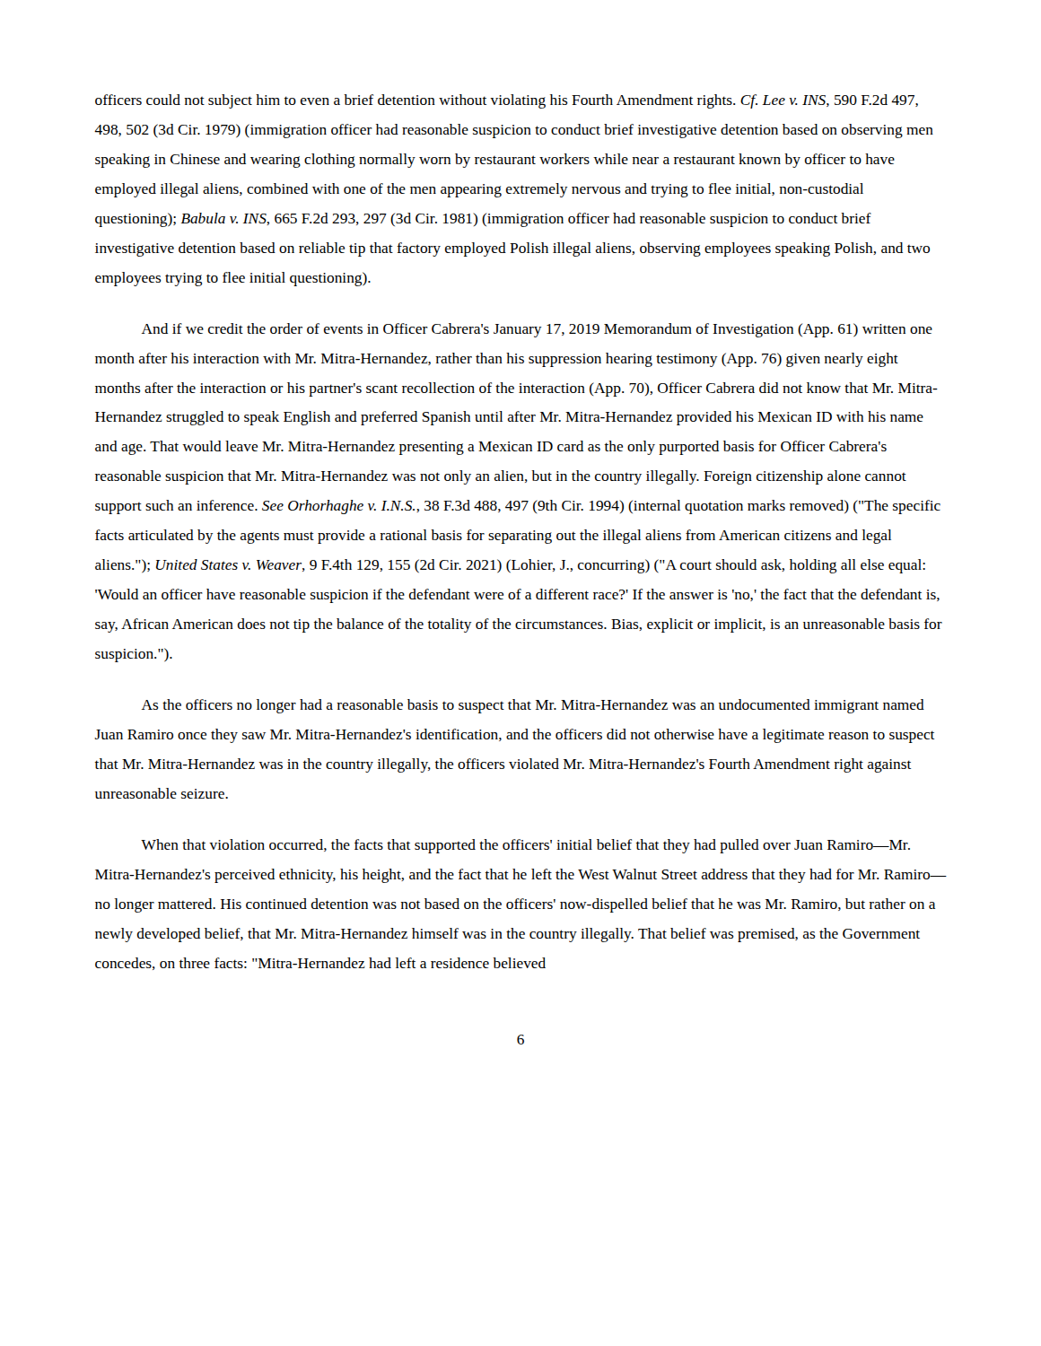officers could not subject him to even a brief detention without violating his Fourth Amendment rights. Cf. Lee v. INS, 590 F.2d 497, 498, 502 (3d Cir. 1979) (immigration officer had reasonable suspicion to conduct brief investigative detention based on observing men speaking in Chinese and wearing clothing normally worn by restaurant workers while near a restaurant known by officer to have employed illegal aliens, combined with one of the men appearing extremely nervous and trying to flee initial, non-custodial questioning); Babula v. INS, 665 F.2d 293, 297 (3d Cir. 1981) (immigration officer had reasonable suspicion to conduct brief investigative detention based on reliable tip that factory employed Polish illegal aliens, observing employees speaking Polish, and two employees trying to flee initial questioning).
And if we credit the order of events in Officer Cabrera's January 17, 2019 Memorandum of Investigation (App. 61) written one month after his interaction with Mr. Mitra-Hernandez, rather than his suppression hearing testimony (App. 76) given nearly eight months after the interaction or his partner's scant recollection of the interaction (App. 70), Officer Cabrera did not know that Mr. Mitra-Hernandez struggled to speak English and preferred Spanish until after Mr. Mitra-Hernandez provided his Mexican ID with his name and age. That would leave Mr. Mitra-Hernandez presenting a Mexican ID card as the only purported basis for Officer Cabrera's reasonable suspicion that Mr. Mitra-Hernandez was not only an alien, but in the country illegally. Foreign citizenship alone cannot support such an inference. See Orhorhaghe v. I.N.S., 38 F.3d 488, 497 (9th Cir. 1994) (internal quotation marks removed) ("The specific facts articulated by the agents must provide a rational basis for separating out the illegal aliens from American citizens and legal aliens."); United States v. Weaver, 9 F.4th 129, 155 (2d Cir. 2021) (Lohier, J., concurring) ("A court should ask, holding all else equal: 'Would an officer have reasonable suspicion if the defendant were of a different race?' If the answer is 'no,' the fact that the defendant is, say, African American does not tip the balance of the totality of the circumstances. Bias, explicit or implicit, is an unreasonable basis for suspicion.").
As the officers no longer had a reasonable basis to suspect that Mr. Mitra-Hernandez was an undocumented immigrant named Juan Ramiro once they saw Mr. Mitra-Hernandez's identification, and the officers did not otherwise have a legitimate reason to suspect that Mr. Mitra-Hernandez was in the country illegally, the officers violated Mr. Mitra-Hernandez's Fourth Amendment right against unreasonable seizure.
When that violation occurred, the facts that supported the officers' initial belief that they had pulled over Juan Ramiro—Mr. Mitra-Hernandez's perceived ethnicity, his height, and the fact that he left the West Walnut Street address that they had for Mr. Ramiro—no longer mattered. His continued detention was not based on the officers' now-dispelled belief that he was Mr. Ramiro, but rather on a newly developed belief, that Mr. Mitra-Hernandez himself was in the country illegally. That belief was premised, as the Government concedes, on three facts: "Mitra-Hernandez had left a residence believed
6